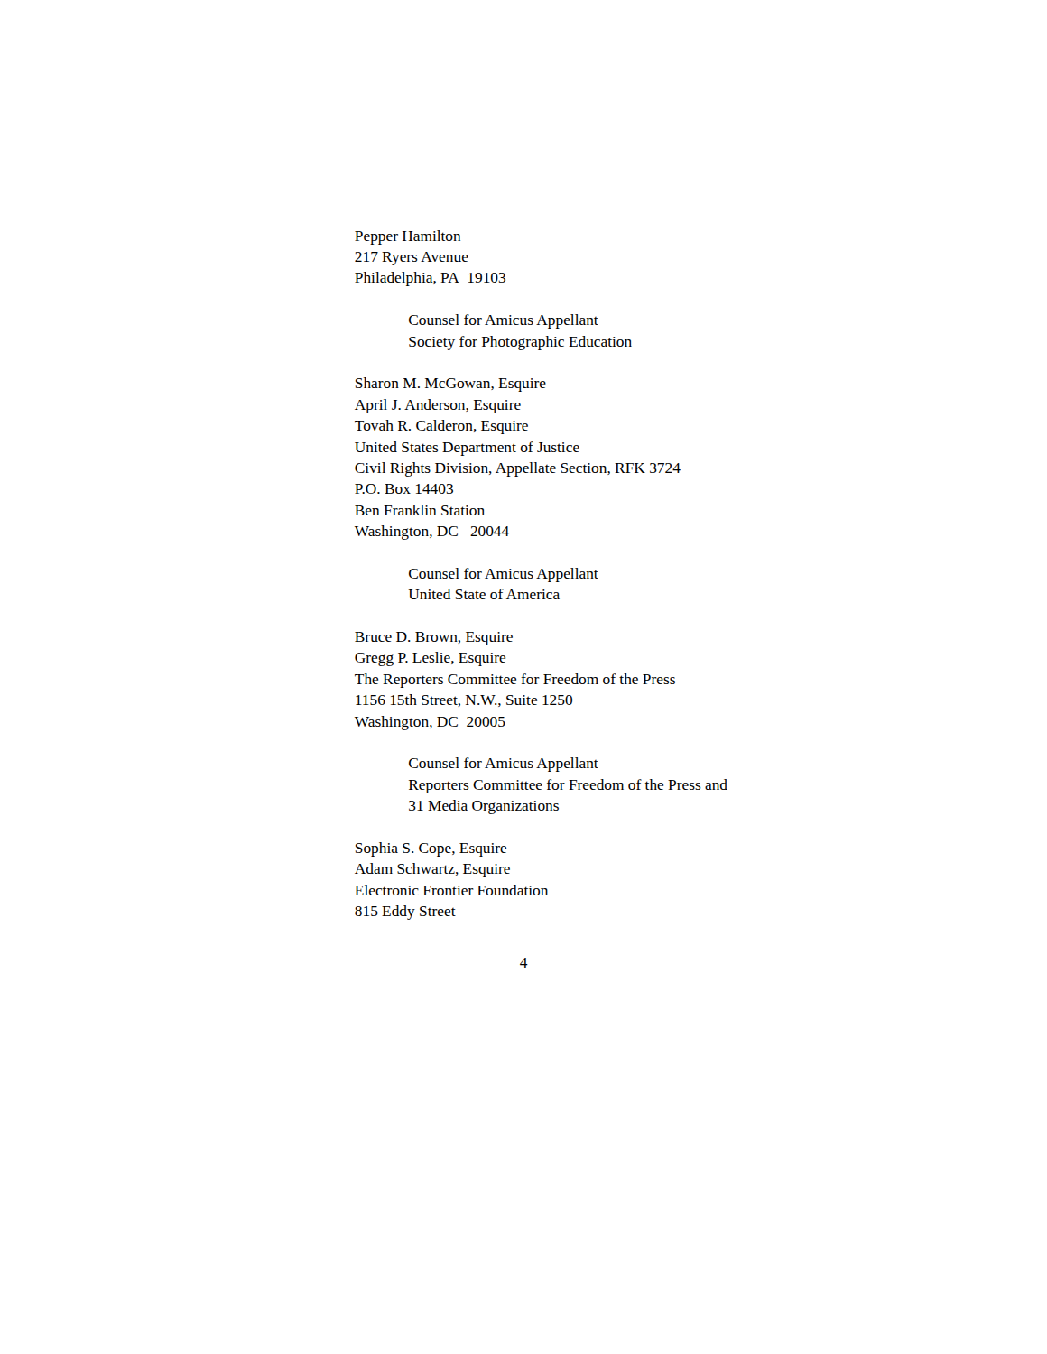Pepper Hamilton
217 Ryers Avenue
Philadelphia, PA 19103
Counsel for Amicus Appellant
Society for Photographic Education
Sharon M. McGowan, Esquire
April J. Anderson, Esquire
Tovah R. Calderon, Esquire
United States Department of Justice
Civil Rights Division, Appellate Section, RFK 3724
P.O. Box 14403
Ben Franklin Station
Washington, DC 20044
Counsel for Amicus Appellant
United State of America
Bruce D. Brown, Esquire
Gregg P. Leslie, Esquire
The Reporters Committee for Freedom of the Press
1156 15th Street, N.W., Suite 1250
Washington, DC 20005
Counsel for Amicus Appellant
Reporters Committee for Freedom of the Press and
31 Media Organizations
Sophia S. Cope, Esquire
Adam Schwartz, Esquire
Electronic Frontier Foundation
815 Eddy Street
4